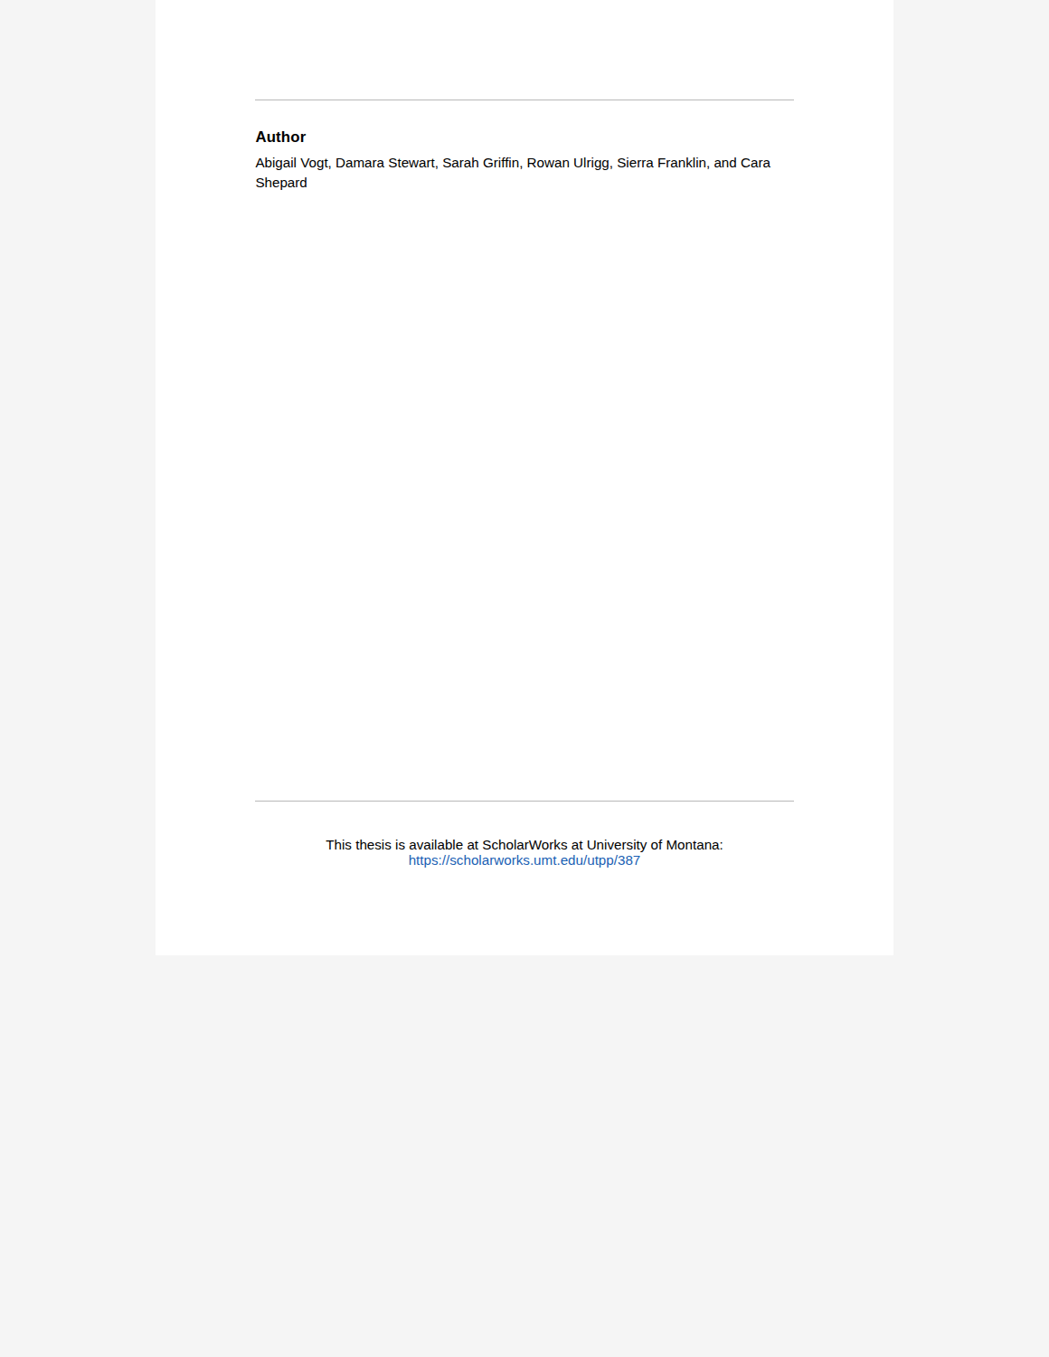Author
Abigail Vogt, Damara Stewart, Sarah Griffin, Rowan Ulrigg, Sierra Franklin, and Cara Shepard
This thesis is available at ScholarWorks at University of Montana: https://scholarworks.umt.edu/utpp/387